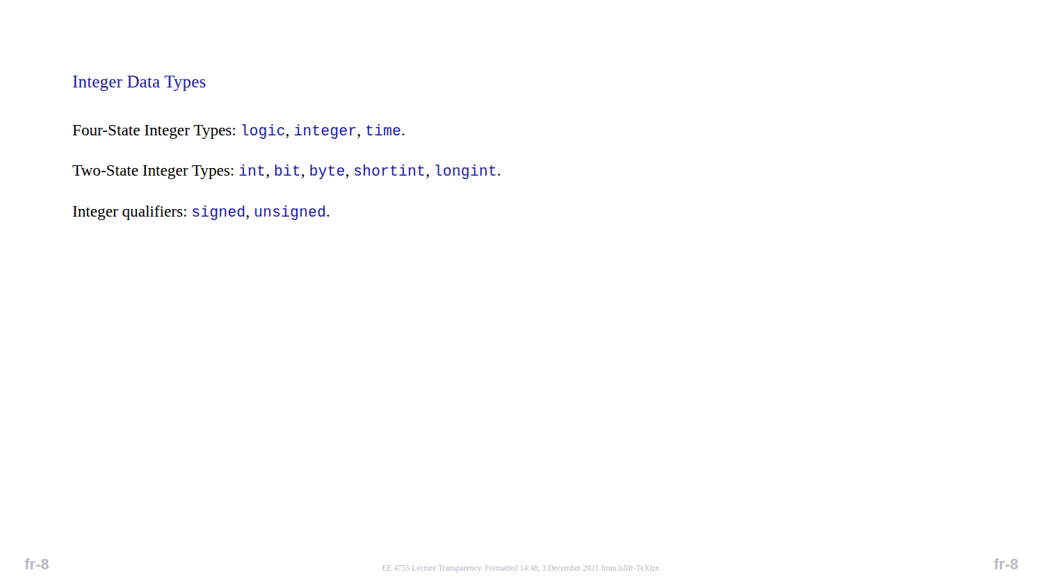Integer Data Types
Four-State Integer Types: logic, integer, time.
Two-State Integer Types: int, bit, byte, shortint, longint.
Integer qualifiers: signed, unsigned.
fr-8 EE 4755 Lecture Transparency. Formatted 14:48, 3 December 2021 from lslifr-TeXize. fr-8